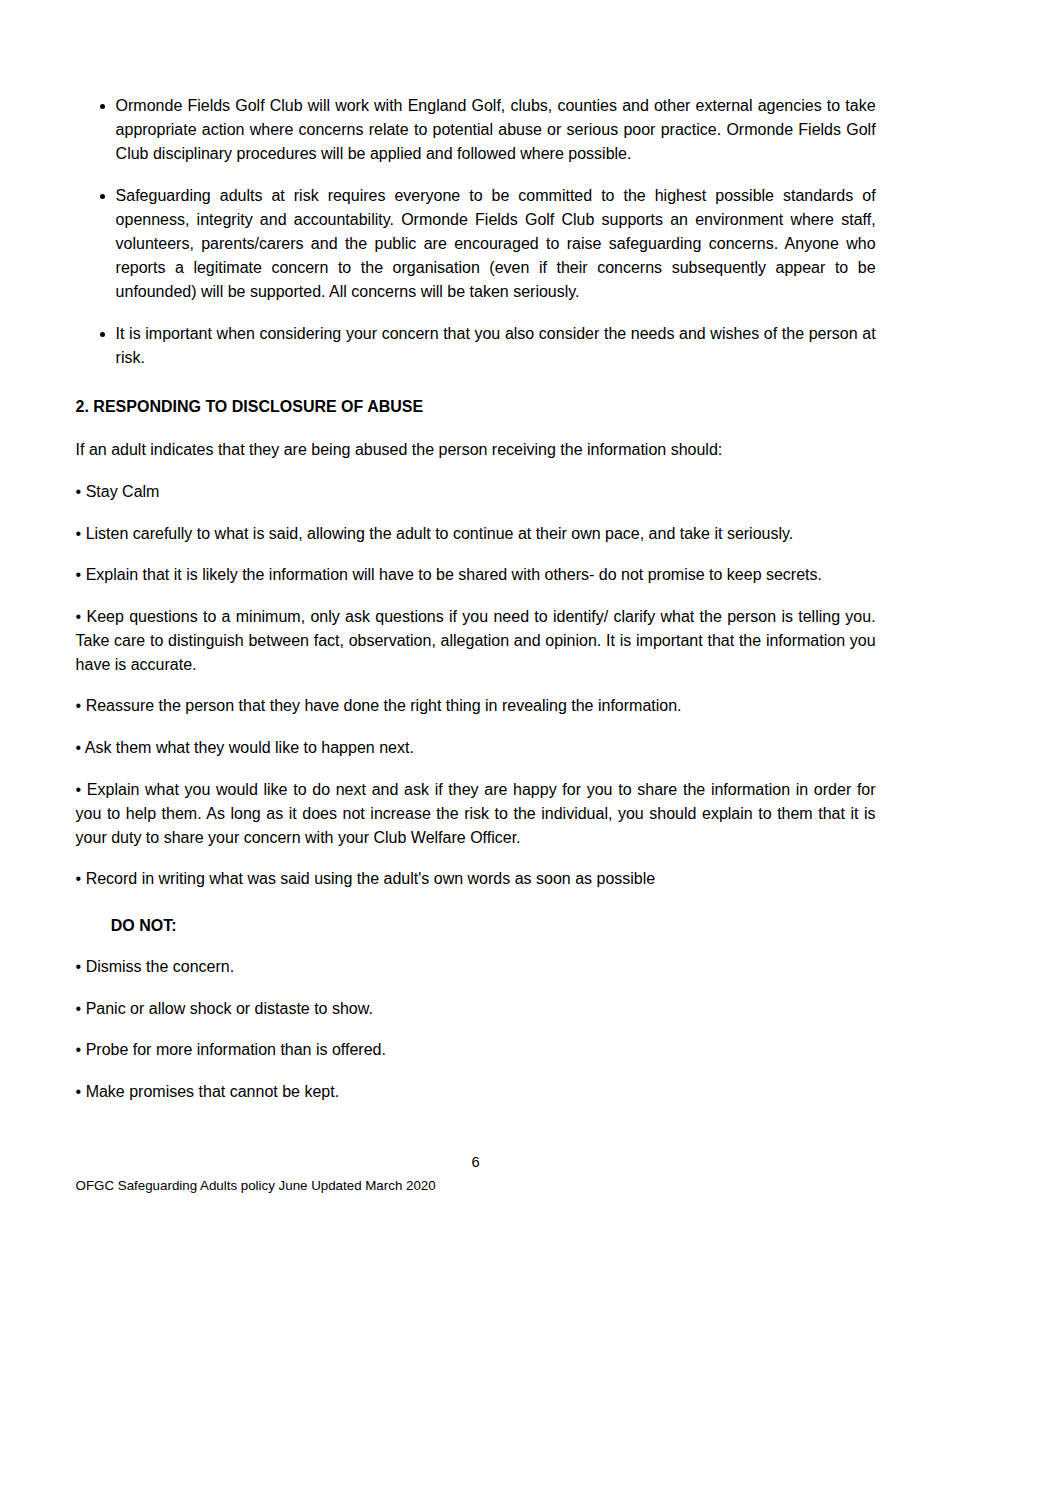Ormonde Fields Golf Club will work with England Golf, clubs, counties and other external agencies to take appropriate action where concerns relate to potential abuse or serious poor practice. Ormonde Fields Golf Club disciplinary procedures will be applied and followed where possible.
Safeguarding adults at risk requires everyone to be committed to the highest possible standards of openness, integrity and accountability. Ormonde Fields Golf Club supports an environment where staff, volunteers, parents/carers and the public are encouraged to raise safeguarding concerns. Anyone who reports a legitimate concern to the organisation (even if their concerns subsequently appear to be unfounded) will be supported. All concerns will be taken seriously.
It is important when considering your concern that you also consider the needs and wishes of the person at risk.
2. RESPONDING TO DISCLOSURE OF ABUSE
If an adult indicates that they are being abused the person receiving the information should:
• Stay Calm
• Listen carefully to what is said, allowing the adult to continue at their own pace, and take it seriously.
• Explain that it is likely the information will have to be shared with others- do not promise to keep secrets.
• Keep questions to a minimum, only ask questions if you need to identify/ clarify what the person is telling you. Take care to distinguish between fact, observation, allegation and opinion. It is important that the information you have is accurate.
• Reassure the person that they have done the right thing in revealing the information.
• Ask them what they would like to happen next.
• Explain what you would like to do next and ask if they are happy for you to share the information in order for you to help them. As long as it does not increase the risk to the individual, you should explain to them that it is your duty to share your concern with your Club Welfare Officer.
• Record in writing what was said using the adult's own words as soon as possible
DO NOT:
• Dismiss the concern.
• Panic or allow shock or distaste to show.
• Probe for more information than is offered.
• Make promises that cannot be kept.
6
OFGC Safeguarding Adults policy June Updated March 2020